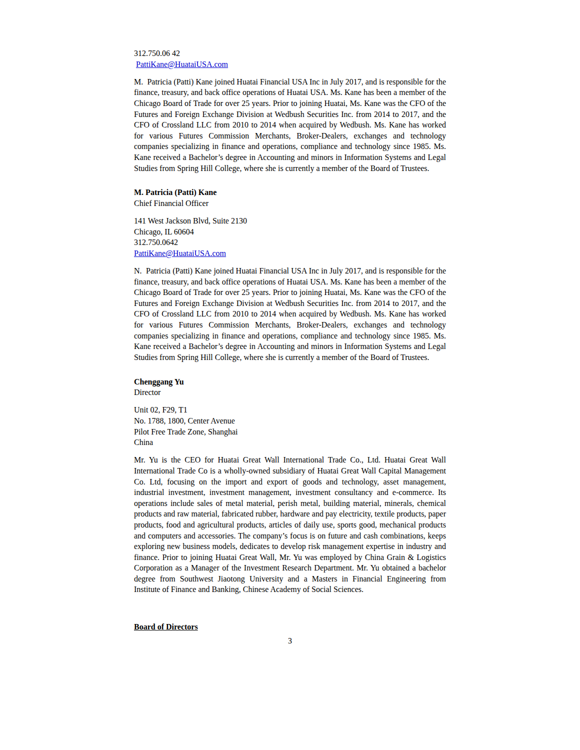312.750.06 42
PattiKane@HuataiUSA.com
M. Patricia (Patti) Kane joined Huatai Financial USA Inc in July 2017, and is responsible for the finance, treasury, and back office operations of Huatai USA. Ms. Kane has been a member of the Chicago Board of Trade for over 25 years. Prior to joining Huatai, Ms. Kane was the CFO of the Futures and Foreign Exchange Division at Wedbush Securities Inc. from 2014 to 2017, and the CFO of Crossland LLC from 2010 to 2014 when acquired by Wedbush. Ms. Kane has worked for various Futures Commission Merchants, Broker-Dealers, exchanges and technology companies specializing in finance and operations, compliance and technology since 1985. Ms. Kane received a Bachelor’s degree in Accounting and minors in Information Systems and Legal Studies from Spring Hill College, where she is currently a member of the Board of Trustees.
M. Patricia (Patti) Kane
Chief Financial Officer
141 West Jackson Blvd, Suite 2130
Chicago, IL 60604
312.750.0642
PattiKane@HuataiUSA.com
N. Patricia (Patti) Kane joined Huatai Financial USA Inc in July 2017, and is responsible for the finance, treasury, and back office operations of Huatai USA. Ms. Kane has been a member of the Chicago Board of Trade for over 25 years. Prior to joining Huatai, Ms. Kane was the CFO of the Futures and Foreign Exchange Division at Wedbush Securities Inc. from 2014 to 2017, and the CFO of Crossland LLC from 2010 to 2014 when acquired by Wedbush. Ms. Kane has worked for various Futures Commission Merchants, Broker-Dealers, exchanges and technology companies specializing in finance and operations, compliance and technology since 1985. Ms. Kane received a Bachelor’s degree in Accounting and minors in Information Systems and Legal Studies from Spring Hill College, where she is currently a member of the Board of Trustees.
Chenggang Yu
Director
Unit 02, F29, T1
No. 1788, 1800, Center Avenue
Pilot Free Trade Zone, Shanghai
China
Mr. Yu is the CEO for Huatai Great Wall International Trade Co., Ltd. Huatai Great Wall International Trade Co is a wholly-owned subsidiary of Huatai Great Wall Capital Management Co. Ltd, focusing on the import and export of goods and technology, asset management, industrial investment, investment management, investment consultancy and e-commerce. Its operations include sales of metal material, perish metal, building material, minerals, chemical products and raw material, fabricated rubber, hardware and pay electricity, textile products, paper products, food and agricultural products, articles of daily use, sports good, mechanical products and computers and accessories. The company’s focus is on future and cash combinations, keeps exploring new business models, dedicates to develop risk management expertise in industry and finance. Prior to joining Huatai Great Wall, Mr. Yu was employed by China Grain & Logistics Corporation as a Manager of the Investment Research Department. Mr. Yu obtained a bachelor degree from Southwest Jiaotong University and a Masters in Financial Engineering from Institute of Finance and Banking, Chinese Academy of Social Sciences.
Board of Directors
3